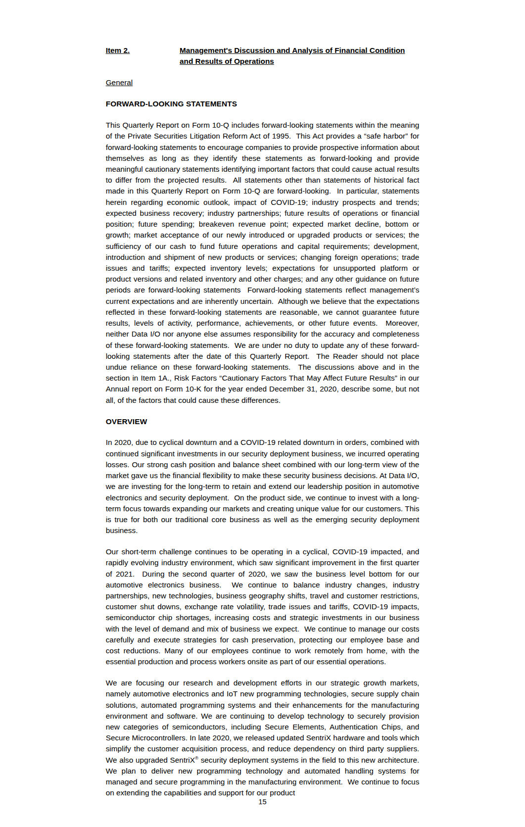Item 2. Management's Discussion and Analysis of Financial Condition and Results of Operations
General
FORWARD-LOOKING STATEMENTS
This Quarterly Report on Form 10-Q includes forward-looking statements within the meaning of the Private Securities Litigation Reform Act of 1995. This Act provides a “safe harbor” for forward-looking statements to encourage companies to provide prospective information about themselves as long as they identify these statements as forward-looking and provide meaningful cautionary statements identifying important factors that could cause actual results to differ from the projected results. All statements other than statements of historical fact made in this Quarterly Report on Form 10-Q are forward-looking. In particular, statements herein regarding economic outlook, impact of COVID-19; industry prospects and trends; expected business recovery; industry partnerships; future results of operations or financial position; future spending; breakeven revenue point; expected market decline, bottom or growth; market acceptance of our newly introduced or upgraded products or services; the sufficiency of our cash to fund future operations and capital requirements; development, introduction and shipment of new products or services; changing foreign operations; trade issues and tariffs; expected inventory levels; expectations for unsupported platform or product versions and related inventory and other charges; and any other guidance on future periods are forward-looking statements Forward-looking statements reflect management’s current expectations and are inherently uncertain. Although we believe that the expectations reflected in these forward-looking statements are reasonable, we cannot guarantee future results, levels of activity, performance, achievements, or other future events. Moreover, neither Data I/O nor anyone else assumes responsibility for the accuracy and completeness of these forward-looking statements. We are under no duty to update any of these forward-looking statements after the date of this Quarterly Report. The Reader should not place undue reliance on these forward-looking statements. The discussions above and in the section in Item 1A., Risk Factors “Cautionary Factors That May Affect Future Results” in our Annual report on Form 10-K for the year ended December 31, 2020, describe some, but not all, of the factors that could cause these differences.
OVERVIEW
In 2020, due to cyclical downturn and a COVID-19 related downturn in orders, combined with continued significant investments in our security deployment business, we incurred operating losses. Our strong cash position and balance sheet combined with our long-term view of the market gave us the financial flexibility to make these security business decisions. At Data I/O, we are investing for the long-term to retain and extend our leadership position in automotive electronics and security deployment. On the product side, we continue to invest with a long-term focus towards expanding our markets and creating unique value for our customers. This is true for both our traditional core business as well as the emerging security deployment business.
Our short-term challenge continues to be operating in a cyclical, COVID-19 impacted, and rapidly evolving industry environment, which saw significant improvement in the first quarter of 2021. During the second quarter of 2020, we saw the business level bottom for our automotive electronics business. We continue to balance industry changes, industry partnerships, new technologies, business geography shifts, travel and customer restrictions, customer shut downs, exchange rate volatility, trade issues and tariffs, COVID-19 impacts, semiconductor chip shortages, increasing costs and strategic investments in our business with the level of demand and mix of business we expect. We continue to manage our costs carefully and execute strategies for cash preservation, protecting our employee base and cost reductions. Many of our employees continue to work remotely from home, with the essential production and process workers onsite as part of our essential operations.
We are focusing our research and development efforts in our strategic growth markets, namely automotive electronics and IoT new programming technologies, secure supply chain solutions, automated programming systems and their enhancements for the manufacturing environment and software. We are continuing to develop technology to securely provision new categories of semiconductors, including Secure Elements, Authentication Chips, and Secure Microcontrollers. In late 2020, we released updated SentriX hardware and tools which simplify the customer acquisition process, and reduce dependency on third party suppliers. We also upgraded SentriX® security deployment systems in the field to this new architecture. We plan to deliver new programming technology and automated handling systems for managed and secure programming in the manufacturing environment. We continue to focus on extending the capabilities and support for our product
15